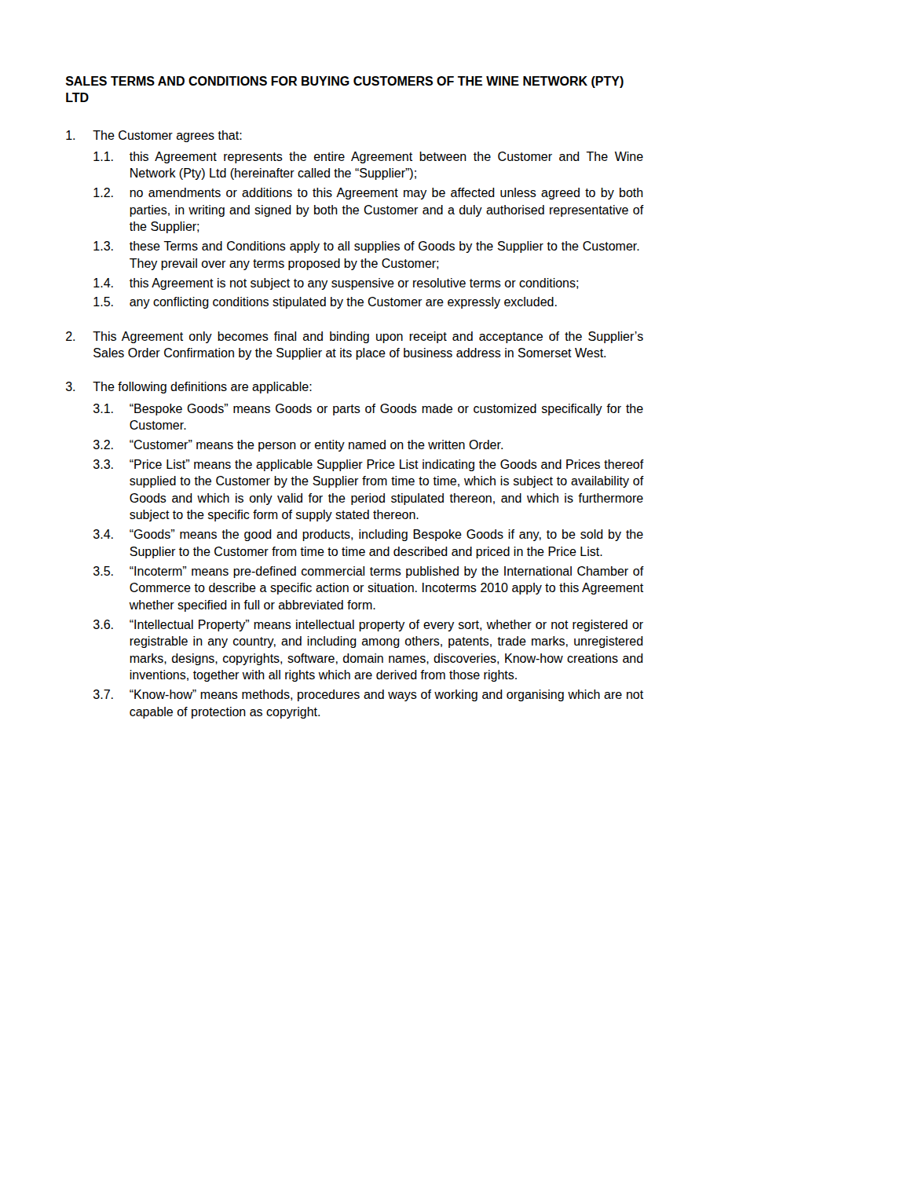Sales Terms and Conditions for Buying Customers of The Wine Network (Pty) Ltd
The Customer agrees that:
this Agreement represents the entire Agreement between the Customer and The Wine Network (Pty) Ltd (hereinafter called the “Supplier”);
no amendments or additions to this Agreement may be affected unless agreed to by both parties, in writing and signed by both the Customer and a duly authorised representative of the Supplier;
these Terms and Conditions apply to all supplies of Goods by the Supplier to the Customer. They prevail over any terms proposed by the Customer;
this Agreement is not subject to any suspensive or resolutive terms or conditions;
any conflicting conditions stipulated by the Customer are expressly excluded.
This Agreement only becomes final and binding upon receipt and acceptance of the Supplier’s Sales Order Confirmation by the Supplier at its place of business address in Somerset West.
The following definitions are applicable:
“Bespoke Goods” means Goods or parts of Goods made or customized specifically for the Customer.
“Customer” means the person or entity named on the written Order.
“Price List” means the applicable Supplier Price List indicating the Goods and Prices thereof supplied to the Customer by the Supplier from time to time, which is subject to availability of Goods and which is only valid for the period stipulated thereon, and which is furthermore subject to the specific form of supply stated thereon.
“Goods” means the good and products, including Bespoke Goods if any, to be sold by the Supplier to the Customer from time to time and described and priced in the Price List.
“Incoterm” means pre-defined commercial terms published by the International Chamber of Commerce to describe a specific action or situation. Incoterms 2010 apply to this Agreement whether specified in full or abbreviated form.
“Intellectual Property” means intellectual property of every sort, whether or not registered or registrable in any country, and including among others, patents, trade marks, unregistered marks, designs, copyrights, software, domain names, discoveries, Know-how creations and inventions, together with all rights which are derived from those rights.
“Know-how” means methods, procedures and ways of working and organising which are not capable of protection as copyright.